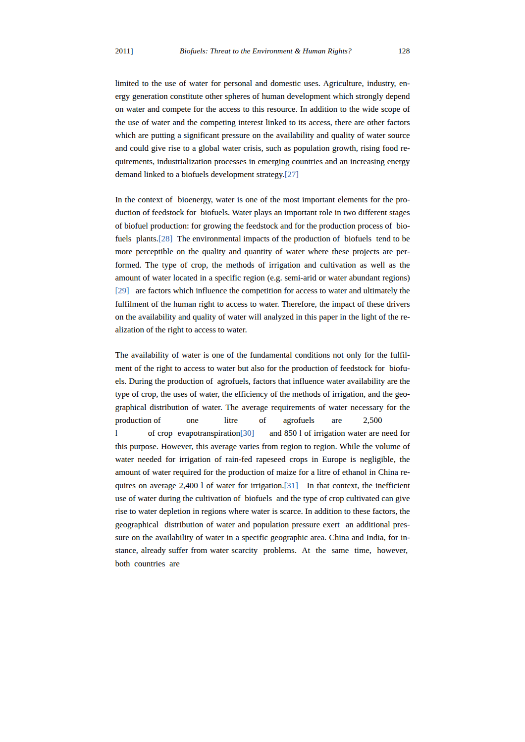2011] Biofuels: Threat to the Environment & Human Rights? 128
limited to the use of water for personal and domestic uses. Agriculture, industry, energy generation constitute other spheres of human development which strongly depend on water and compete for the access to this resource. In addition to the wide scope of the use of water and the competing interest linked to its access, there are other factors which are putting a significant pressure on the availability and quality of water source and could give rise to a global water crisis, such as population growth, rising food requirements, industrialization processes in emerging countries and an increasing energy demand linked to a biofuels development strategy.[27]
In the context of bioenergy, water is one of the most important elements for the production of feedstock for biofuels. Water plays an important role in two different stages of biofuel production: for growing the feedstock and for the production process of biofuels plants.[28] The environmental impacts of the production of biofuels tend to be more perceptible on the quality and quantity of water where these projects are performed. The type of crop, the methods of irrigation and cultivation as well as the amount of water located in a specific region (e.g. semi-arid or water abundant regions)[29] are factors which influence the competition for access to water and ultimately the fulfilment of the human right to access to water. Therefore, the impact of these drivers on the availability and quality of water will analyzed in this paper in the light of the realization of the right to access to water.
The availability of water is one of the fundamental conditions not only for the fulfilment of the right to access to water but also for the production of feedstock for biofuels. During the production of agrofuels, factors that influence water availability are the type of crop, the uses of water, the efficiency of the methods of irrigation, and the geographical distribution of water. The average requirements of water necessary for the production of one litre of agrofuels are 2,500 l of crop evapotranspiration[30] and 850 l of irrigation water are need for this purpose. However, this average varies from region to region. While the volume of water needed for irrigation of rain-fed rapeseed crops in Europe is negligible, the amount of water required for the production of maize for a litre of ethanol in China requires on average 2,400 l of water for irrigation.[31] In that context, the inefficient use of water during the cultivation of biofuels and the type of crop cultivated can give rise to water depletion in regions where water is scarce. In addition to these factors, the geographical distribution of water and population pressure exert an additional pressure on the availability of water in a specific geographic area. China and India, for instance, already suffer from water scarcity problems. At the same time, however, both countries are